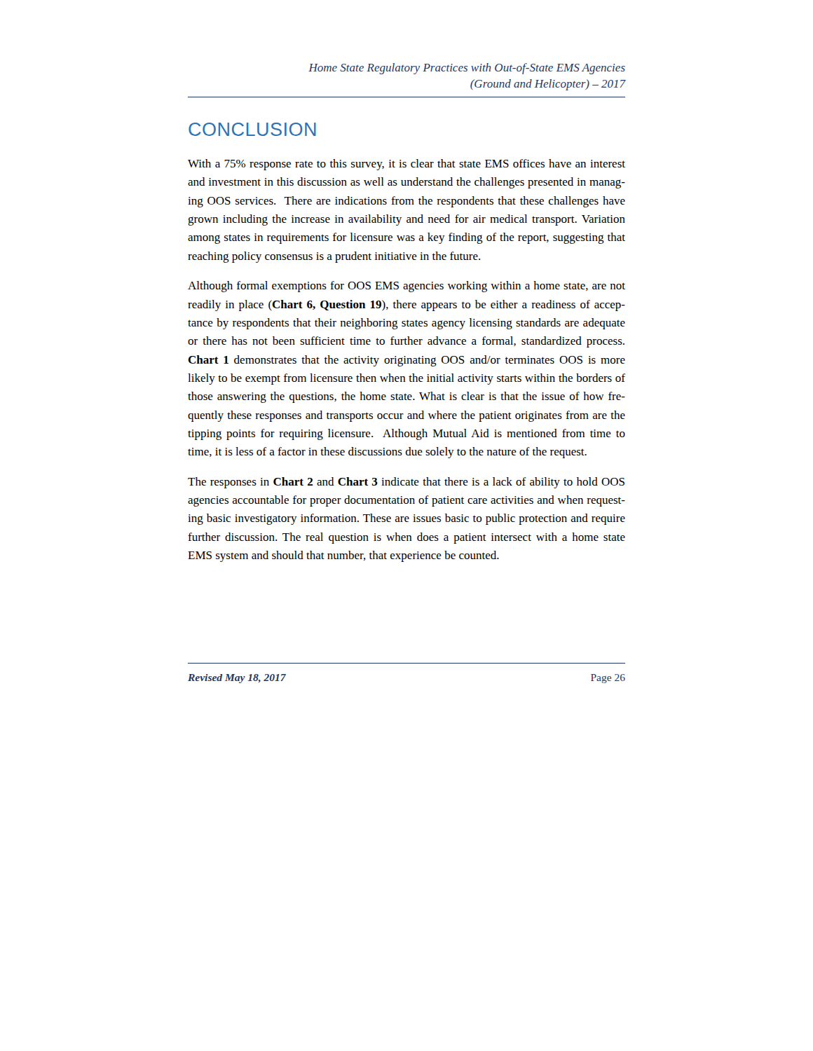Home State Regulatory Practices with Out-of-State EMS Agencies (Ground and Helicopter) – 2017
Conclusion
With a 75% response rate to this survey, it is clear that state EMS offices have an interest and investment in this discussion as well as understand the challenges presented in managing OOS services. There are indications from the respondents that these challenges have grown including the increase in availability and need for air medical transport. Variation among states in requirements for licensure was a key finding of the report, suggesting that reaching policy consensus is a prudent initiative in the future.
Although formal exemptions for OOS EMS agencies working within a home state, are not readily in place (Chart 6, Question 19), there appears to be either a readiness of acceptance by respondents that their neighboring states agency licensing standards are adequate or there has not been sufficient time to further advance a formal, standardized process. Chart 1 demonstrates that the activity originating OOS and/or terminates OOS is more likely to be exempt from licensure then when the initial activity starts within the borders of those answering the questions, the home state. What is clear is that the issue of how frequently these responses and transports occur and where the patient originates from are the tipping points for requiring licensure. Although Mutual Aid is mentioned from time to time, it is less of a factor in these discussions due solely to the nature of the request.
The responses in Chart 2 and Chart 3 indicate that there is a lack of ability to hold OOS agencies accountable for proper documentation of patient care activities and when requesting basic investigatory information. These are issues basic to public protection and require further discussion. The real question is when does a patient intersect with a home state EMS system and should that number, that experience be counted.
Revised May 18, 2017 Page 26